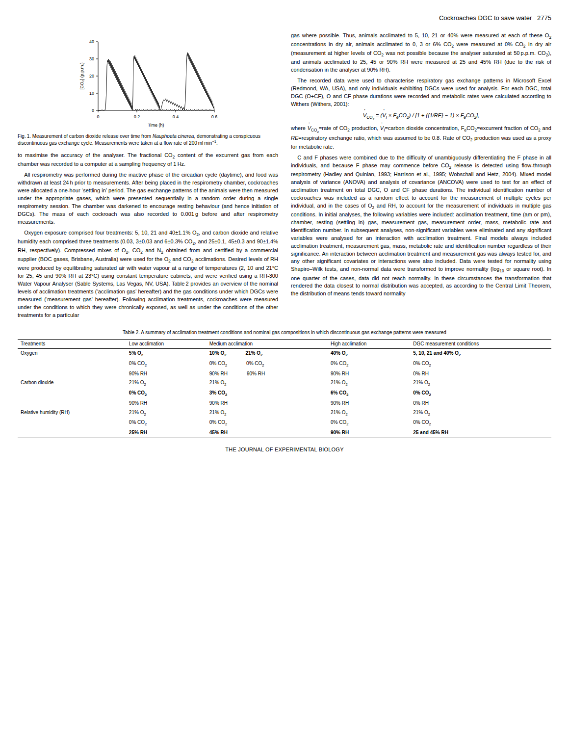Cockroaches DGC to save water 2775
0 10 20 30 40 0 0.2 0.4 0.6 Time (h) [CO₂] (p.p.m.)
Fig. 1. Measurement of carbon dioxide release over time from Nauphoeta cinerea, demonstrating a conspicuous discontinuous gas exchange cycle. Measurements were taken at a flow rate of 200 ml min−1.
to maximise the accuracy of the analyser. The fractional CO2 content of the excurrent gas from each chamber was recorded to a computer at a sampling frequency of 1 Hz.
All respirometry was performed during the inactive phase of the circadian cycle (daytime), and food was withdrawn at least 24 h prior to measurements. After being placed in the respirometry chamber, cockroaches were allocated a one-hour ‘settling in’ period. The gas exchange patterns of the animals were then measured under the appropriate gases, which were presented sequentially in a random order during a single respirometry session. The chamber was darkened to encourage resting behaviour (and hence initiation of DGCs). The mass of each cockroach was also recorded to 0.001 g before and after respirometry measurements.
Oxygen exposure comprised four treatments: 5, 10, 21 and 40±1.1% O2, and carbon dioxide and relative humidity each comprised three treatments (0.03, 3±0.03 and 6±0.3% CO2, and 25±0.1, 45±0.3 and 90±1.4% RH, respectively). Compressed mixes of O2, CO2 and N2 obtained from and certified by a commercial supplier (BOC gases, Brisbane, Australia) were used for the O2 and CO2 acclimations. Desired levels of RH were produced by equilibrating saturated air with water vapour at a range of temperatures (2, 10 and 21°C for 25, 45 and 90% RH at 23°C) using constant temperature cabinets, and were verified using a RH-300 Water Vapour Analyser (Sable Systems, Las Vegas, NV, USA). Table 2 provides an overview of the nominal levels of acclimation treatments (‘acclimation gas’ hereafter) and the gas conditions under which DGCs were measured (‘measurement gas’ hereafter). Following acclimation treatments, cockroaches were measured under the conditions to which they were chronically exposed, as well as under the conditions of the other treatments for a particular
gas where possible. Thus, animals acclimated to 5, 10, 21 or 40% were measured at each of these O2 concentrations in dry air, animals acclimated to 0, 3 or 6% CO2 were measured at 0% CO2 in dry air (measurement at higher levels of CO2 was not possible because the analyser saturated at 50 p.p.m. CO2), and animals acclimated to 25, 45 or 90% RH were measured at 25 and 45% RH (due to the risk of condensation in the analyser at 90% RH).
The recorded data were used to characterise respiratory gas exchange patterns in Microsoft Excel (Redmond, WA, USA), and only individuals exhibiting DGCs were used for analysis. For each DGC, total DGC (O+CF), O and CF phase durations were recorded and metabolic rates were calculated according to Withers (Withers, 2001):
VCO2 = (VI × FeCO2) / [1 + ({1/RE} − 1) × FeCO2],
where VCO2=rate of CO2 production, VI=carbon dioxide concentration, FeCO2=excurrent fraction of CO2 and RE=respiratory exchange ratio, which was assumed to be 0.8. Rate of CO2 production was used as a proxy for metabolic rate.
C and F phases were combined due to the difficulty of unambiguously differentiating the F phase in all individuals, and because F phase may commence before CO2 release is detected using flow-through respirometry (Hadley and Quinlan, 1993; Harrison et al., 1995; Wobschall and Hetz, 2004). Mixed model analysis of variance (ANOVA) and analysis of covariance (ANCOVA) were used to test for an effect of acclimation treatment on total DGC, O and CF phase durations. The individual identification number of cockroaches was included as a random effect to account for the measurement of multiple cycles per individual, and in the cases of O2 and RH, to account for the measurement of individuals in multiple gas conditions. In initial analyses, the following variables were included: acclimation treatment, time (am or pm), chamber, resting (settling in) gas, measurement gas, measurement order, mass, metabolic rate and identification number. In subsequent analyses, non-significant variables were eliminated and any significant variables were analysed for an interaction with acclimation treatment. Final models always included acclimation treatment, measurement gas, mass, metabolic rate and identification number regardless of their significance. An interaction between acclimation treatment and measurement gas was always tested for, and any other significant covariates or interactions were also included. Data were tested for normality using Shapiro–Wilk tests, and non-normal data were transformed to improve normality (log10 or square root). In one quarter of the cases, data did not reach normality. In these circumstances the transformation that rendered the data closest to normal distribution was accepted, as according to the Central Limit Theorem, the distribution of means tends toward normality
Table 2. A summary of acclimation treatment conditions and nominal gas compositions in which discontinuous gas exchange patterns were measured
| Treatments | Low acclimation | Medium acclimation | High acclimation | DGC measurement conditions |
| --- | --- | --- | --- | --- |
| Oxygen | 5% O 2 | 10% O 2 21% O 2 | 40% O 2 | 5, 10, 21 and 40% O 2 |
| | 0% CO 2 | 0% CO 2 0% CO 2 | 0% CO 2 | 0% CO 2 |
| | 90% RH | 90% RH 90% RH | 90% RH | 0% RH |
| Carbon dioxide | 21% O 2 | 21% O 2 | 21% O 2 | 21% O 2 |
| | 0% CO 2 | 3% CO 2 | 6% CO 2 | 0% CO 2 |
| | 90% RH | 90% RH | 90% RH | 0% RH |
| Relative humidity (RH) | 21% O 2 | 21% O 2 | 21% O 2 | 21% O 2 |
| | 0% CO 2 | 0% CO 2 | 0% CO 2 | 0% CO 2 |
| | 25% RH | 45% RH | 90% RH | 25 and 45% RH |
THE JOURNAL OF EXPERIMENTAL BIOLOGY